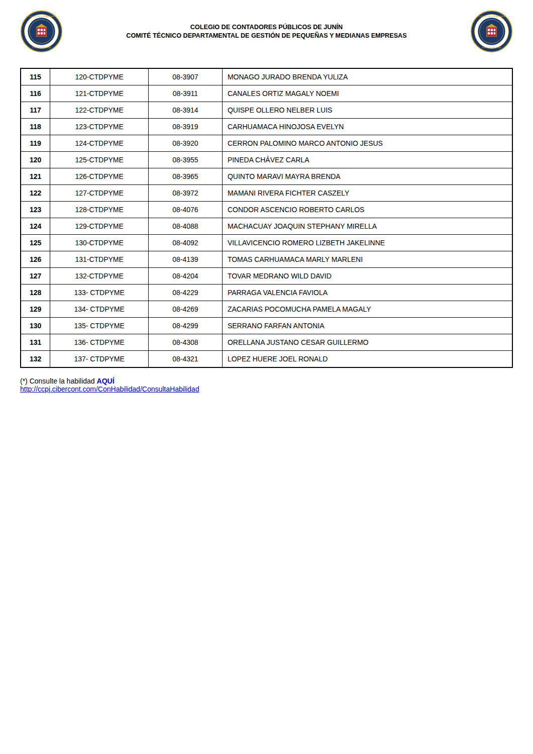COLEGIO DE CONTADORES PÚBLICOS DE JUNÍN
COLEGIO DE CONTADORES PÚBLICOS DE JUNÍN
COMITÉ TÉCNICO DEPARTAMENTAL DE GESTIÓN DE PEQUEÑAS Y MEDIANAS EMPRESAS
COLEGIO DE CONTADORES PÚBLICOS DE JUNÍN
| 115 | 120-CTDPYME | 08-3907 | MONAGO JURADO BRENDA YULIZA |
| 116 | 121-CTDPYME | 08-3911 | CANALES ORTIZ MAGALY NOEMI |
| 117 | 122-CTDPYME | 08-3914 | QUISPE OLLERO NELBER LUIS |
| 118 | 123-CTDPYME | 08-3919 | CARHUAMACA HINOJOSA EVELYN |
| 119 | 124-CTDPYME | 08-3920 | CERRON PALOMINO MARCO ANTONIO JESUS |
| 120 | 125-CTDPYME | 08-3955 | PINEDA CHÁVEZ CARLA |
| 121 | 126-CTDPYME | 08-3965 | QUINTO MARAVI MAYRA BRENDA |
| 122 | 127-CTDPYME | 08-3972 | MAMANI RIVERA FICHTER CASZELY |
| 123 | 128-CTDPYME | 08-4076 | CONDOR ASCENCIO ROBERTO CARLOS |
| 124 | 129-CTDPYME | 08-4088 | MACHACUAY JOAQUIN STEPHANY MIRELLA |
| 125 | 130-CTDPYME | 08-4092 | VILLAVICENCIO ROMERO LIZBETH JAKELINNE |
| 126 | 131-CTDPYME | 08-4139 | TOMAS CARHUAMACA MARLY MARLENI |
| 127 | 132-CTDPYME | 08-4204 | TOVAR MEDRANO WILD DAVID |
| 128 | 133- CTDPYME | 08-4229 | PARRAGA VALENCIA FAVIOLA |
| 129 | 134- CTDPYME | 08-4269 | ZACARIAS POCOMUCHA PAMELA MAGALY |
| 130 | 135- CTDPYME | 08-4299 | SERRANO FARFAN ANTONIA |
| 131 | 136- CTDPYME | 08-4308 | ORELLANA JUSTANO CESAR GUILLERMO |
| 132 | 137- CTDPYME | 08-4321 | LOPEZ HUERE JOEL RONALD |
(*) Consulte la habilidad AQUÍ
http://ccpj.cibercont.com/ConHabilidad/ConsultaHabilidad